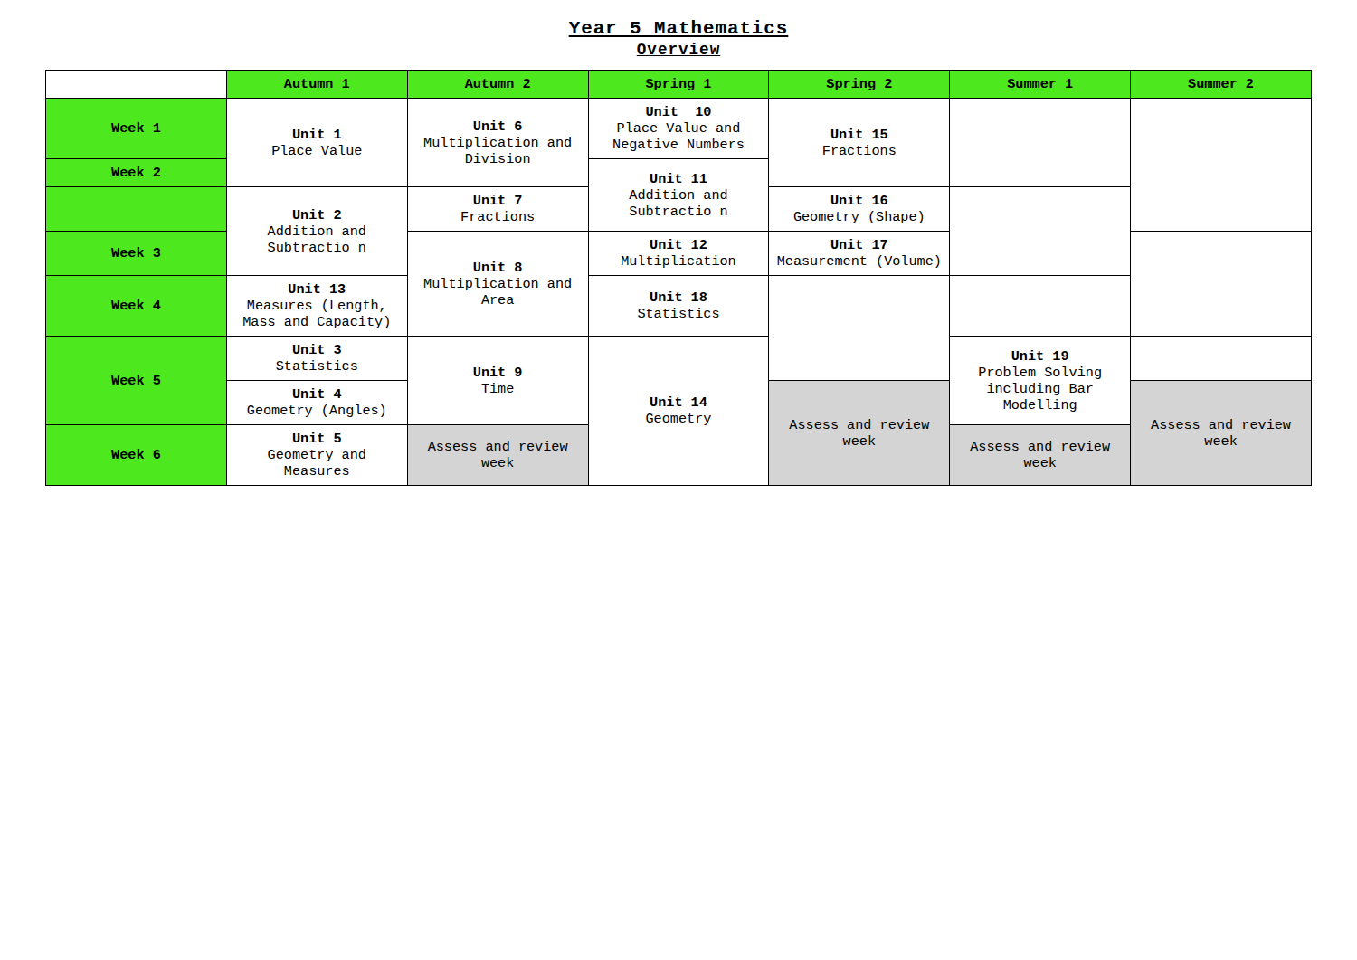Year 5 Mathematics
Overview
| | Autumn 1 | Autumn 2 | Spring 1 | Spring 2 | Summer 1 | Summer 2 |
| --- | --- | --- | --- | --- | --- | --- |
| Week 1 | Unit 1 Place Value | Unit 6 Multiplication and Division | Unit 10 Place Value and Negative Numbers | Unit 15 Fractions | | |
| Week 2 | Unit 11 Addition and Subtractio n |
| | Unit 2 Addition and Subtractio n | Unit 7 Fractions | Unit 16 Geometry (Shape) | |
| Week 3 | Unit 8 Multiplication and Area | Unit 12 Multiplication | Unit 17 Measurement (Volume) | |
| Week 4 | Unit 13 Measures (Length, Mass and Capacity) | Unit 18 Statistics | |
| Week 5 | Unit 3 Statistics | Unit 9 Time | Unit 14 Geometry | Unit 19 Problem Solving including Bar Modelling | |
| Unit 4 Geometry (Angles) | Assess and review week | Assess and review week |
| Week 6 | Unit 5 Geometry and Measures | Assess and review week | Assess and review week |